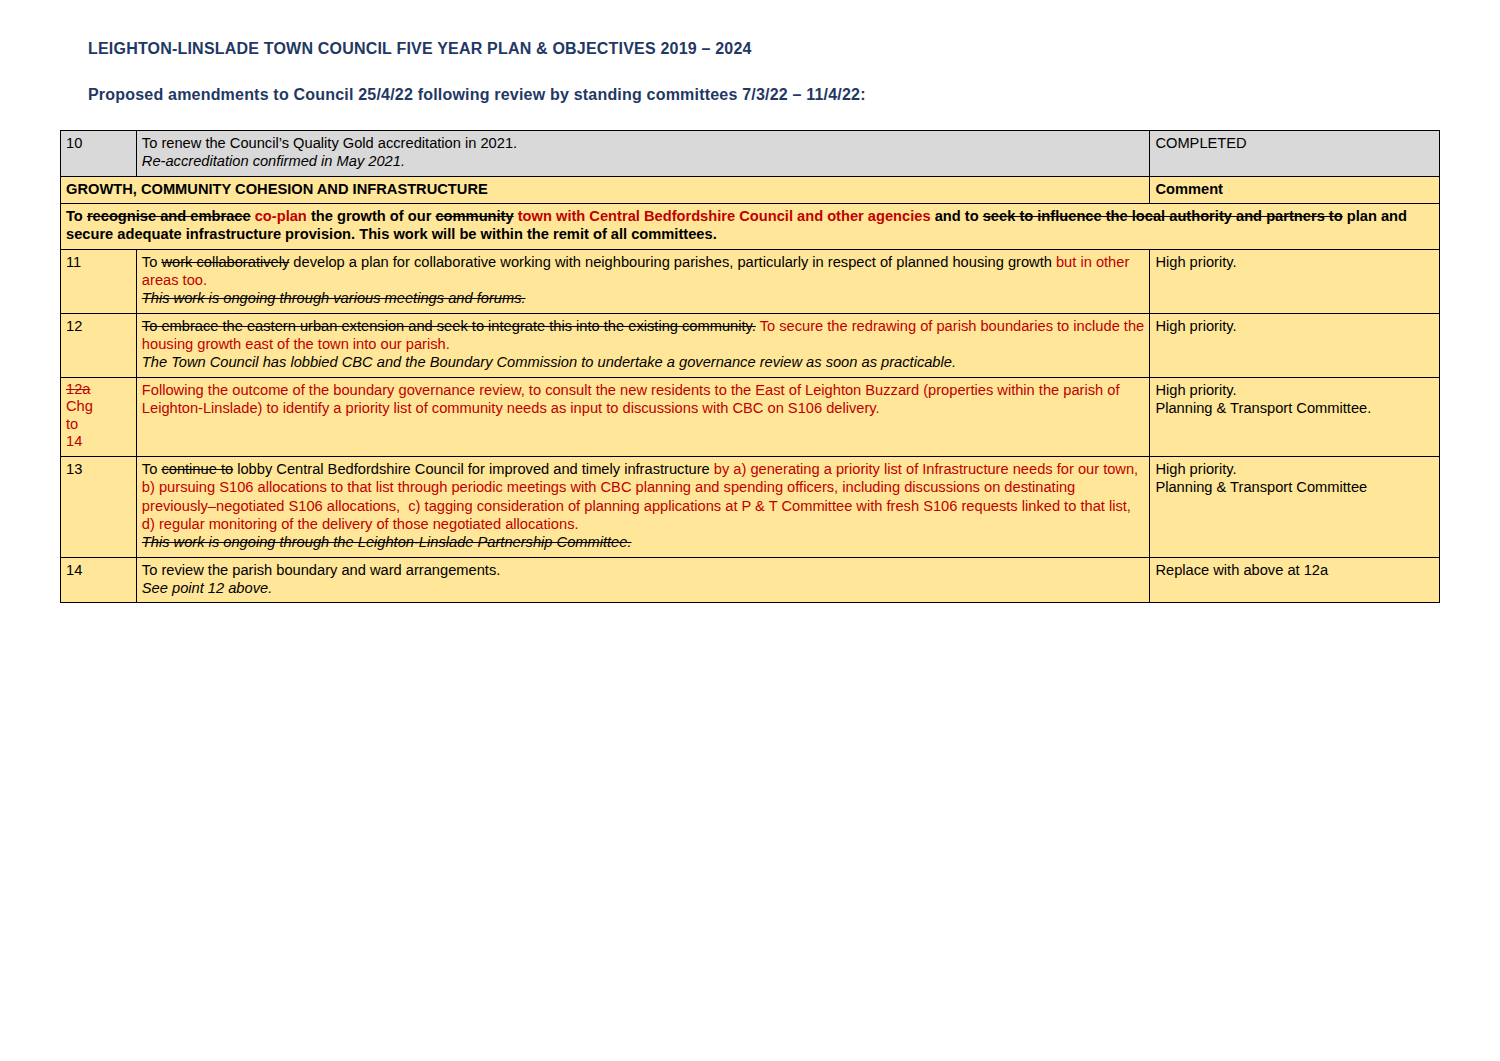LEIGHTON-LINSLADE TOWN COUNCIL FIVE YEAR PLAN & OBJECTIVES 2019 – 2024
Proposed amendments to Council 25/4/22 following review by standing committees 7/3/22 – 11/4/22:
| 10 | To renew the Council’s Quality Gold accreditation in 2021. Re-accreditation confirmed in May 2021. | COMPLETED |
| GROWTH, COMMUNITY COHESION AND INFRASTRUCTURE | Comment |
| To recognise and embrace co-plan the growth of our community town with Central Bedfordshire Council and other agencies and to seek to influence the local authority and partners to plan and secure adequate infrastructure provision. This work will be within the remit of all committees. |
| 11 | To work collaboratively develop a plan for collaborative working with neighbouring parishes, particularly in respect of planned housing growth but in other areas too. This work is ongoing through various meetings and forums. | High priority. |
| 12 | To embrace the eastern urban extension and seek to integrate this into the existing community. To secure the redrawing of parish boundaries to include the housing growth east of the town into our parish. The Town Council has lobbied CBC and the Boundary Commission to undertake a governance review as soon as practicable. | High priority. |
| 12a Chg to 14 | Following the outcome of the boundary governance review, to consult the new residents to the East of Leighton Buzzard (properties within the parish of Leighton-Linslade) to identify a priority list of community needs as input to discussions with CBC on S106 delivery. | High priority. Planning & Transport Committee. |
| 13 | To continue to lobby Central Bedfordshire Council for improved and timely infrastructure by a) generating a priority list of Infrastructure needs for our town, b) pursuing S106 allocations to that list through periodic meetings with CBC planning and spending officers, including discussions on destinating previously–negotiated S106 allocations, c) tagging consideration of planning applications at P & T Committee with fresh S106 requests linked to that list, d) regular monitoring of the delivery of those negotiated allocations. This work is ongoing through the Leighton-Linslade Partnership Committee. | High priority. Planning & Transport Committee |
| 14 | To review the parish boundary and ward arrangements. See point 12 above. | Replace with above at 12a |